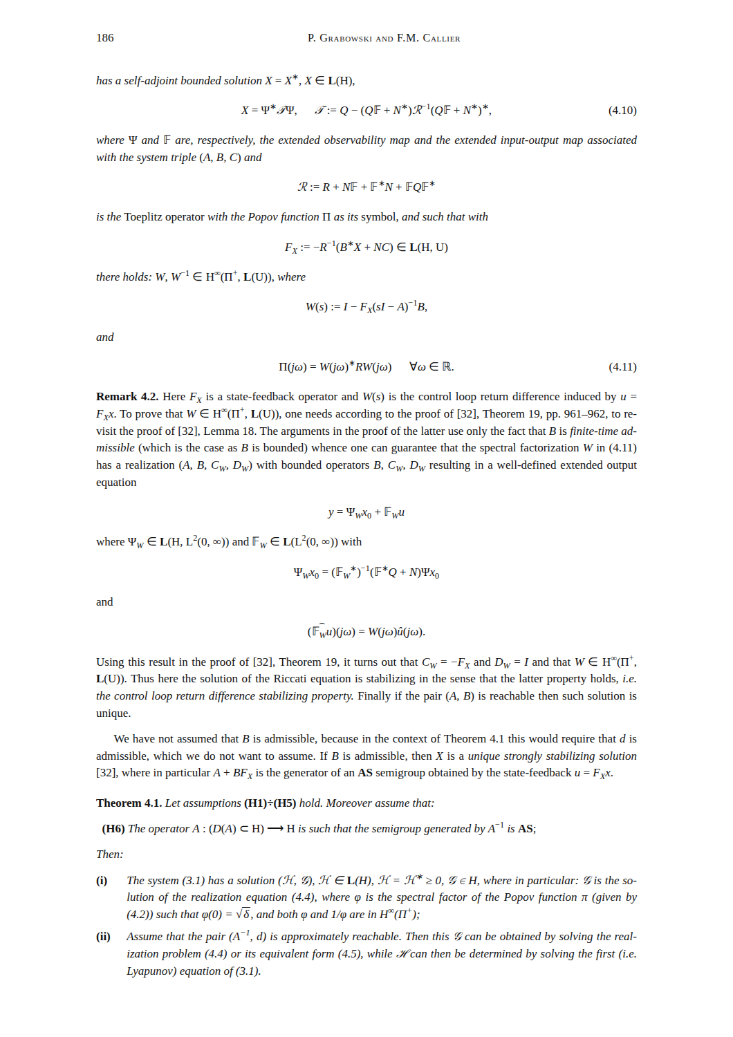186 P. Grabowski and F.M. Callier
has a self-adjoint bounded solution X = X∗, X ∈ L(H),
X = Ψ∗𝒯Ψ, 𝒯 := Q − (Q𝔽 + N∗)ℛ−1(Q𝔽 + N∗)∗, (4.10)
where Ψ and 𝔽 are, respectively, the extended observability map and the extended input-output map associated with the system triple (A, B, C) and
ℛ := R + N𝔽 + 𝔽∗N + 𝔽Q𝔽∗
is the Toeplitz operator with the Popov function Π as its symbol, and such that with
FX := −R−1(B∗X + NC) ∈ L(H, U)
there holds: W, W−1 ∈ H∞(Π+, L(U)), where
W(s) := I − FX(sI − A)−1B,
and
Π(jω) = W(jω)∗RW(jω) ∀ω ∈ ℝ. (4.11)
Remark 4.2. Here FX is a state-feedback operator and W(s) is the control loop return difference induced by u = FXx. To prove that W ∈ H∞(Π+, L(U)), one needs according to the proof of [32], Theorem 19, pp. 961–962, to revisit the proof of [32], Lemma 18. The arguments in the proof of the latter use only the fact that B is finite-time admissible (which is the case as B is bounded) whence one can guarantee that the spectral factorization W in (4.11) has a realization (A, B, CW, DW) with bounded operators B, CW, DW resulting in a well-defined extended output equation
y = ΨWx0 + 𝔽Wu
where ΨW ∈ L(H, L2(0, ∞)) and 𝔽W ∈ L(L2(0, ∞)) with
ΨWx0 = (𝔽W∗)−1(𝔽∗Q + N)Ψx0
and
⌢(𝔽Wu)(jω) = W(jω)û(jω).
Using this result in the proof of [32], Theorem 19, it turns out that CW = −FX and DW = I and that W ∈ H∞(Π+, L(U)). Thus here the solution of the Riccati equation is stabilizing in the sense that the latter property holds, i.e. the control loop return difference stabilizing property. Finally if the pair (A, B) is reachable then such solution is unique.
We have not assumed that B is admissible, because in the context of Theorem 4.1 this would require that d is admissible, which we do not want to assume. If B is admissible, then X is a unique strongly stabilizing solution [32], where in particular A + BFX is the generator of an AS semigroup obtained by the state-feedback u = FXx.
Theorem 4.1. Let assumptions (H1)÷(H5) hold. Moreover assume that:
(H6) The operator A : (D(A) ⊂ H) ⟶ H is such that the semigroup generated by A−1 is AS;
Then:
(i) The system (3.1) has a solution (ℋ, 𝒢), ℋ ∈ L(H), ℋ = ℋ∗ ≥ 0, 𝒢 ∈ H, where in particular: 𝒢 is the solution of the realization equation (4.4), where φ is the spectral factor of the Popov function π (given by (4.2)) such that φ(0) = √δ, and both φ and 1/φ are in H∞(Π+);
(ii) Assume that the pair (A−1, d) is approximately reachable. Then this 𝒢 can be obtained by solving the realization problem (4.4) or its equivalent form (4.5), while ℋ can then be determined by solving the first (i.e. Lyapunov) equation of (3.1).